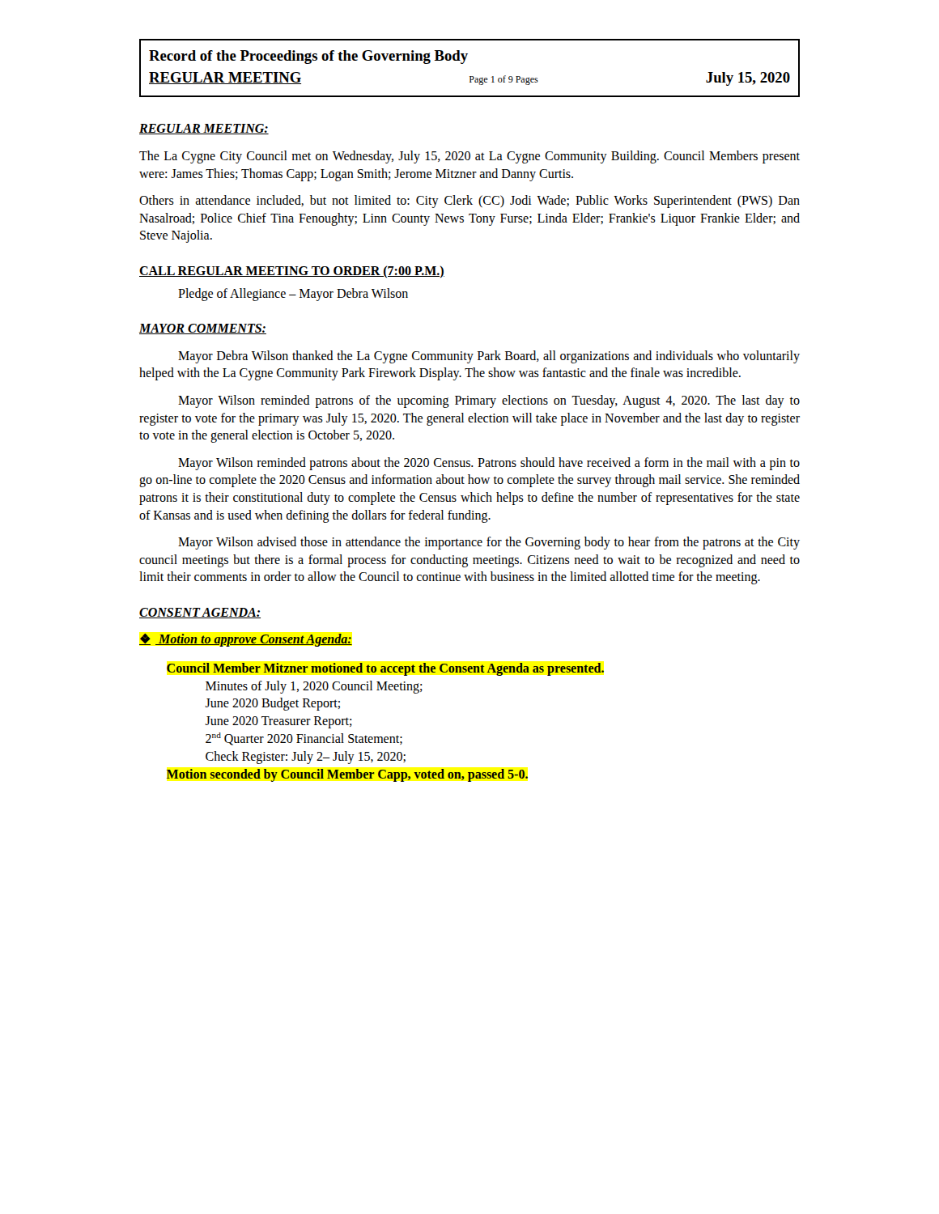Record of the Proceedings of the Governing Body
REGULAR MEETING Page 1 of 9 Pages July 15, 2020
REGULAR MEETING:
The La Cygne City Council met on Wednesday, July 15, 2020 at La Cygne Community Building. Council Members present were: James Thies; Thomas Capp; Logan Smith; Jerome Mitzner and Danny Curtis.
Others in attendance included, but not limited to: City Clerk (CC) Jodi Wade; Public Works Superintendent (PWS) Dan Nasalroad; Police Chief Tina Fenoughty; Linn County News Tony Furse; Linda Elder; Frankie's Liquor Frankie Elder; and Steve Najolia.
CALL REGULAR MEETING TO ORDER (7:00 P.M.)
Pledge of Allegiance – Mayor Debra Wilson
MAYOR COMMENTS:
Mayor Debra Wilson thanked the La Cygne Community Park Board, all organizations and individuals who voluntarily helped with the La Cygne Community Park Firework Display. The show was fantastic and the finale was incredible.
Mayor Wilson reminded patrons of the upcoming Primary elections on Tuesday, August 4, 2020. The last day to register to vote for the primary was July 15, 2020. The general election will take place in November and the last day to register to vote in the general election is October 5, 2020.
Mayor Wilson reminded patrons about the 2020 Census. Patrons should have received a form in the mail with a pin to go on-line to complete the 2020 Census and information about how to complete the survey through mail service. She reminded patrons it is their constitutional duty to complete the Census which helps to define the number of representatives for the state of Kansas and is used when defining the dollars for federal funding.
Mayor Wilson advised those in attendance the importance for the Governing body to hear from the patrons at the City council meetings but there is a formal process for conducting meetings. Citizens need to wait to be recognized and need to limit their comments in order to allow the Council to continue with business in the limited allotted time for the meeting.
CONSENT AGENDA:
❖ Motion to approve Consent Agenda:
Council Member Mitzner motioned to accept the Consent Agenda as presented.
Minutes of July 1, 2020 Council Meeting;
June 2020 Budget Report;
June 2020 Treasurer Report;
2nd Quarter 2020 Financial Statement;
Check Register: July 2– July 15, 2020;
Motion seconded by Council Member Capp, voted on, passed 5-0.